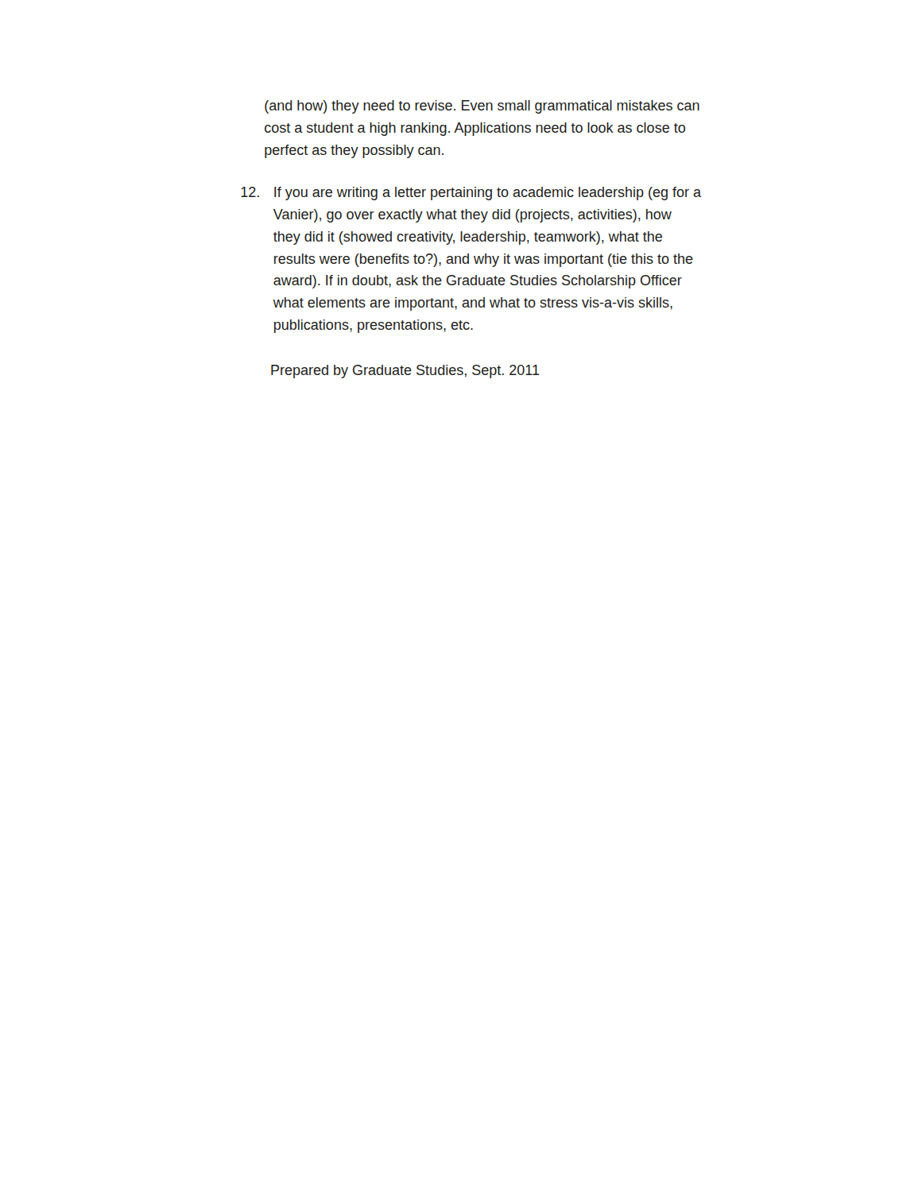(and how) they need to revise. Even small grammatical mistakes can cost a student a high ranking. Applications need to look as close to perfect as they possibly can.
If you are writing a letter pertaining to academic leadership (eg for a Vanier), go over exactly what they did (projects, activities), how they did it (showed creativity, leadership, teamwork), what the results were (benefits to?), and why it was important (tie this to the award). If in doubt, ask the Graduate Studies Scholarship Officer what elements are important, and what to stress vis-a-vis skills, publications, presentations, etc.
Prepared by Graduate Studies, Sept. 2011